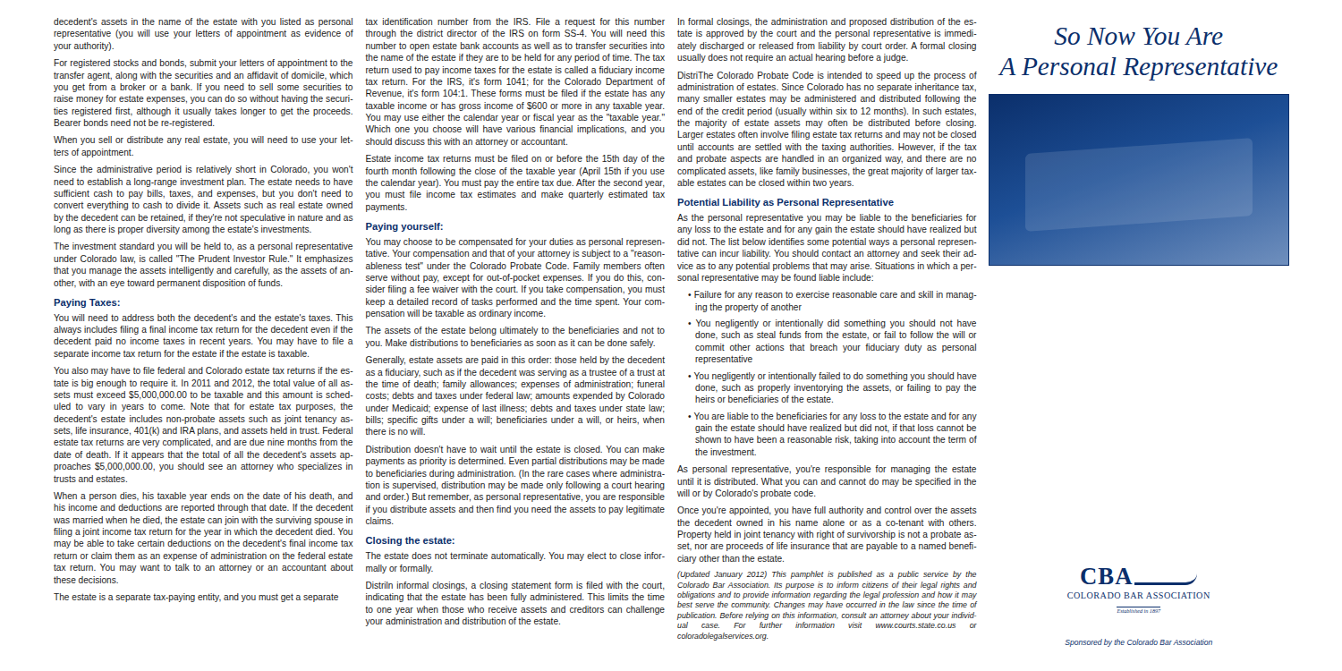decedent's assets in the name of the estate with you listed as personal representative (you will use your letters of appointment as evidence of your authority).
For registered stocks and bonds, submit your letters of appointment to the transfer agent, along with the securities and an affidavit of domicile, which you get from a broker or a bank. If you need to sell some securities to raise money for estate expenses, you can do so without having the securities registered first, although it usually takes longer to get the proceeds. Bearer bonds need not be re-registered.
When you sell or distribute any real estate, you will need to use your letters of appointment.
Since the administrative period is relatively short in Colorado, you won't need to establish a long-range investment plan. The estate needs to have sufficient cash to pay bills, taxes, and expenses, but you don't need to convert everything to cash to divide it. Assets such as real estate owned by the decedent can be retained, if they're not speculative in nature and as long as there is proper diversity among the estate's investments.
The investment standard you will be held to, as a personal representative under Colorado law, is called "The Prudent Investor Rule." It emphasizes that you manage the assets intelligently and carefully, as the assets of another, with an eye toward permanent disposition of funds.
Paying Taxes:
You will need to address both the decedent's and the estate's taxes. This always includes filing a final income tax return for the decedent even if the decedent paid no income taxes in recent years. You may have to file a separate income tax return for the estate if the estate is taxable.
You also may have to file federal and Colorado estate tax returns if the estate is big enough to require it. In 2011 and 2012, the total value of all assets must exceed $5,000,000.00 to be taxable and this amount is scheduled to vary in years to come. Note that for estate tax purposes, the decedent's estate includes non-probate assets such as joint tenancy assets, life insurance, 401(k) and IRA plans, and assets held in trust. Federal estate tax returns are very complicated, and are due nine months from the date of death. If it appears that the total of all the decedent's assets approaches $5,000,000.00, you should see an attorney who specializes in trusts and estates.
When a person dies, his taxable year ends on the date of his death, and his income and deductions are reported through that date. If the decedent was married when he died, the estate can join with the surviving spouse in filing a joint income tax return for the year in which the decedent died. You may be able to take certain deductions on the decedent's final income tax return or claim them as an expense of administration on the federal estate tax return. You may want to talk to an attorney or an accountant about these decisions.
The estate is a separate tax-paying entity, and you must get a separate
tax identification number from the IRS. File a request for this number through the district director of the IRS on form SS-4. You will need this number to open estate bank accounts as well as to transfer securities into the name of the estate if they are to be held for any period of time. The tax return used to pay income taxes for the estate is called a fiduciary income tax return. For the IRS, it's form 1041; for the Colorado Department of Revenue, it's form 104:1. These forms must be filed if the estate has any taxable income or has gross income of $600 or more in any taxable year. You may use either the calendar year or fiscal year as the "taxable year." Which one you choose will have various financial implications, and you should discuss this with an attorney or accountant.
Estate income tax returns must be filed on or before the 15th day of the fourth month following the close of the taxable year (April 15th if you use the calendar year). You must pay the entire tax due. After the second year, you must file income tax estimates and make quarterly estimated tax payments.
Paying yourself:
You may choose to be compensated for your duties as personal representative. Your compensation and that of your attorney is subject to a "reasonableness test" under the Colorado Probate Code. Family members often serve without pay, except for out-of-pocket expenses. If you do this, consider filing a fee waiver with the court. If you take compensation, you must keep a detailed record of tasks performed and the time spent. Your compensation will be taxable as ordinary income.
The assets of the estate belong ultimately to the beneficiaries and not to you. Make distributions to beneficiaries as soon as it can be done safely.
Generally, estate assets are paid in this order: those held by the decedent as a fiduciary, such as if the decedent was serving as a trustee of a trust at the time of death; family allowances; expenses of administration; funeral costs; debts and taxes under federal law; amounts expended by Colorado under Medicaid; expense of last illness; debts and taxes under state law; bills; specific gifts under a will; beneficiaries under a will, or heirs, when there is no will.
Distribution doesn't have to wait until the estate is closed. You can make payments as priority is determined. Even partial distributions may be made to beneficiaries during administration. (In the rare cases where administration is supervised, distribution may be made only following a court hearing and order.) But remember, as personal representative, you are responsible if you distribute assets and then find you need the assets to pay legitimate claims.
Closing the estate:
The estate does not terminate automatically. You may elect to close informally or formally.
Distriln informal closings, a closing statement form is filed with the court, indicating that the estate has been fully administered. This limits the time to one year when those who receive assets and creditors can challenge your administration and distribution of the estate.
In formal closings, the administration and proposed distribution of the estate is approved by the court and the personal representative is immediately discharged or released from liability by court order. A formal closing usually does not require an actual hearing before a judge.
DistriThe Colorado Probate Code is intended to speed up the process of administration of estates. Since Colorado has no separate inheritance tax, many smaller estates may be administered and distributed following the end of the credit period (usually within six to 12 months). In such estates, the majority of estate assets may often be distributed before closing. Larger estates often involve filing estate tax returns and may not be closed until accounts are settled with the taxing authorities. However, if the tax and probate aspects are handled in an organized way, and there are no complicated assets, like family businesses, the great majority of larger taxable estates can be closed within two years.
Potential Liability as Personal Representative
As the personal representative you may be liable to the beneficiaries for any loss to the estate and for any gain the estate should have realized but did not. The list below identifies some potential ways a personal representative can incur liability. You should contact an attorney and seek their advice as to any potential problems that may arise. Situations in which a personal representative may be found liable include:
Failure for any reason to exercise reasonable care and skill in managing the property of another
You negligently or intentionally did something you should not have done, such as steal funds from the estate, or fail to follow the will or commit other actions that breach your fiduciary duty as personal representative
You negligently or intentionally failed to do something you should have done, such as properly inventorying the assets, or failing to pay the heirs or beneficiaries of the estate.
You are liable to the beneficiaries for any loss to the estate and for any gain the estate should have realized but did not, if that loss cannot be shown to have been a reasonable risk, taking into account the term of the investment.
As personal representative, you're responsible for managing the estate until it is distributed. What you can and cannot do may be specified in the will or by Colorado's probate code.
Once you're appointed, you have full authority and control over the assets the decedent owned in his name alone or as a co-tenant with others. Property held in joint tenancy with right of survivorship is not a probate asset, nor are proceeds of life insurance that are payable to a named beneficiary other than the estate.
(Updated January 2012) This pamphlet is published as a public service by the Colorado Bar Association. Its purpose is to inform citizens of their legal rights and obligations and to provide information regarding the legal profession and how it may best serve the community. Changes may have occurred in the law since the time of publication. Before relying on this information, consult an attorney about your individual case. For further information visit www.courts.state.co.us or coloradolegalservices.org.
So Now You Are A Personal Representative
CBA
COLORADO BAR ASSOCIATION
Established in 1897
Sponsored by the Colorado Bar Association